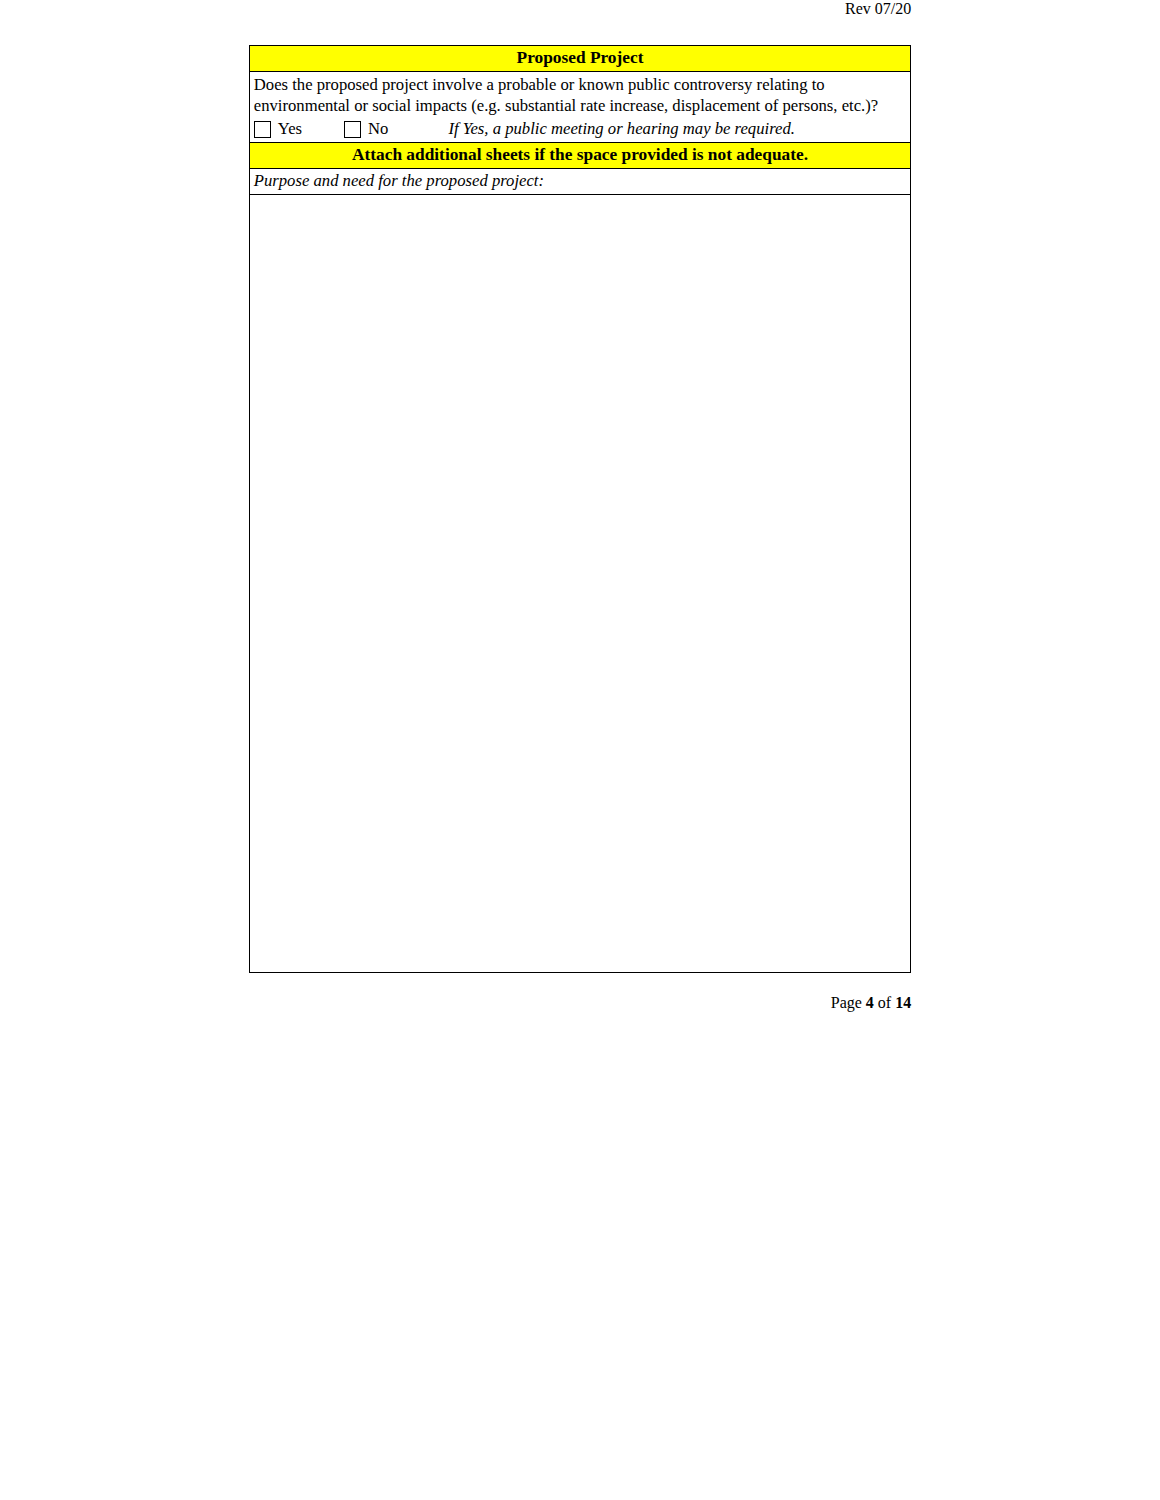Rev 07/20
| Proposed Project |
| Does the proposed project involve a probable or known public controversy relating to environmental or social impacts (e.g. substantial rate increase, displacement of persons, etc.)? Yes No If Yes, a public meeting or hearing may be required. |
| Attach additional sheets if the space provided is not adequate. |
| Purpose and need for the proposed project: |
Page 4 of 14